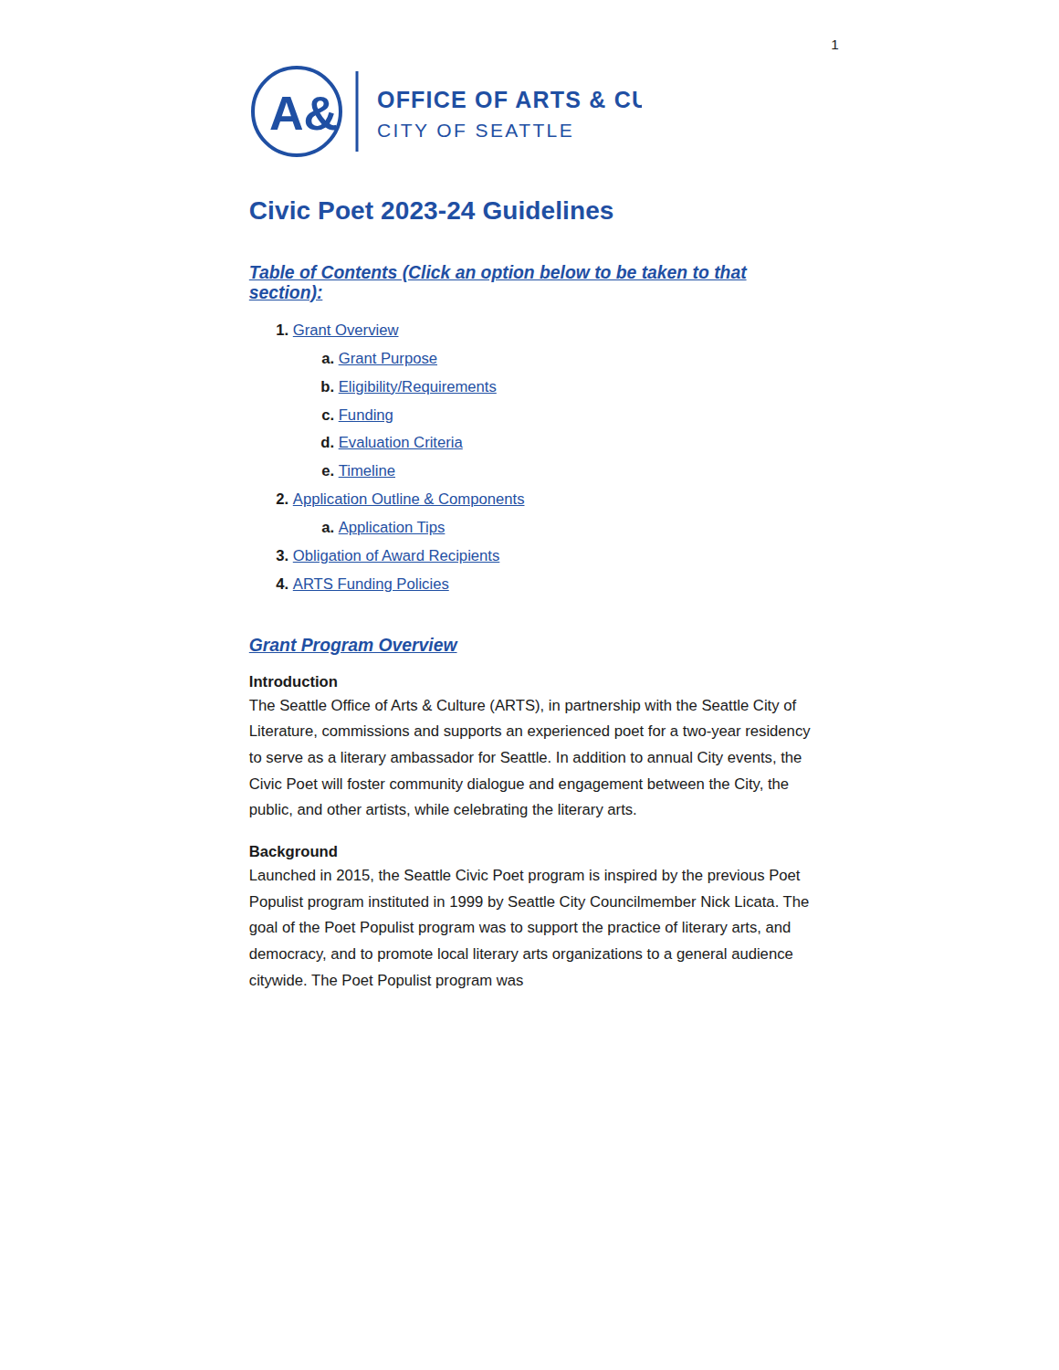1
A& OFFICE OF ARTS & CULTURE CITY OF SEATTLE
Civic Poet 2023-24 Guidelines
Table of Contents (Click an option below to be taken to that section):
Grant Overview
Grant Purpose
Eligibility/Requirements
Funding
Evaluation Criteria
Timeline
Application Outline & Components
Application Tips
Obligation of Award Recipients
ARTS Funding Policies
Grant Program Overview
Introduction
The Seattle Office of Arts & Culture (ARTS), in partnership with the Seattle City of Literature, commissions and supports an experienced poet for a two-year residency to serve as a literary ambassador for Seattle. In addition to annual City events, the Civic Poet will foster community dialogue and engagement between the City, the public, and other artists, while celebrating the literary arts.
Background
Launched in 2015, the Seattle Civic Poet program is inspired by the previous Poet Populist program instituted in 1999 by Seattle City Councilmember Nick Licata. The goal of the Poet Populist program was to support the practice of literary arts, and democracy, and to promote local literary arts organizations to a general audience citywide. The Poet Populist program was